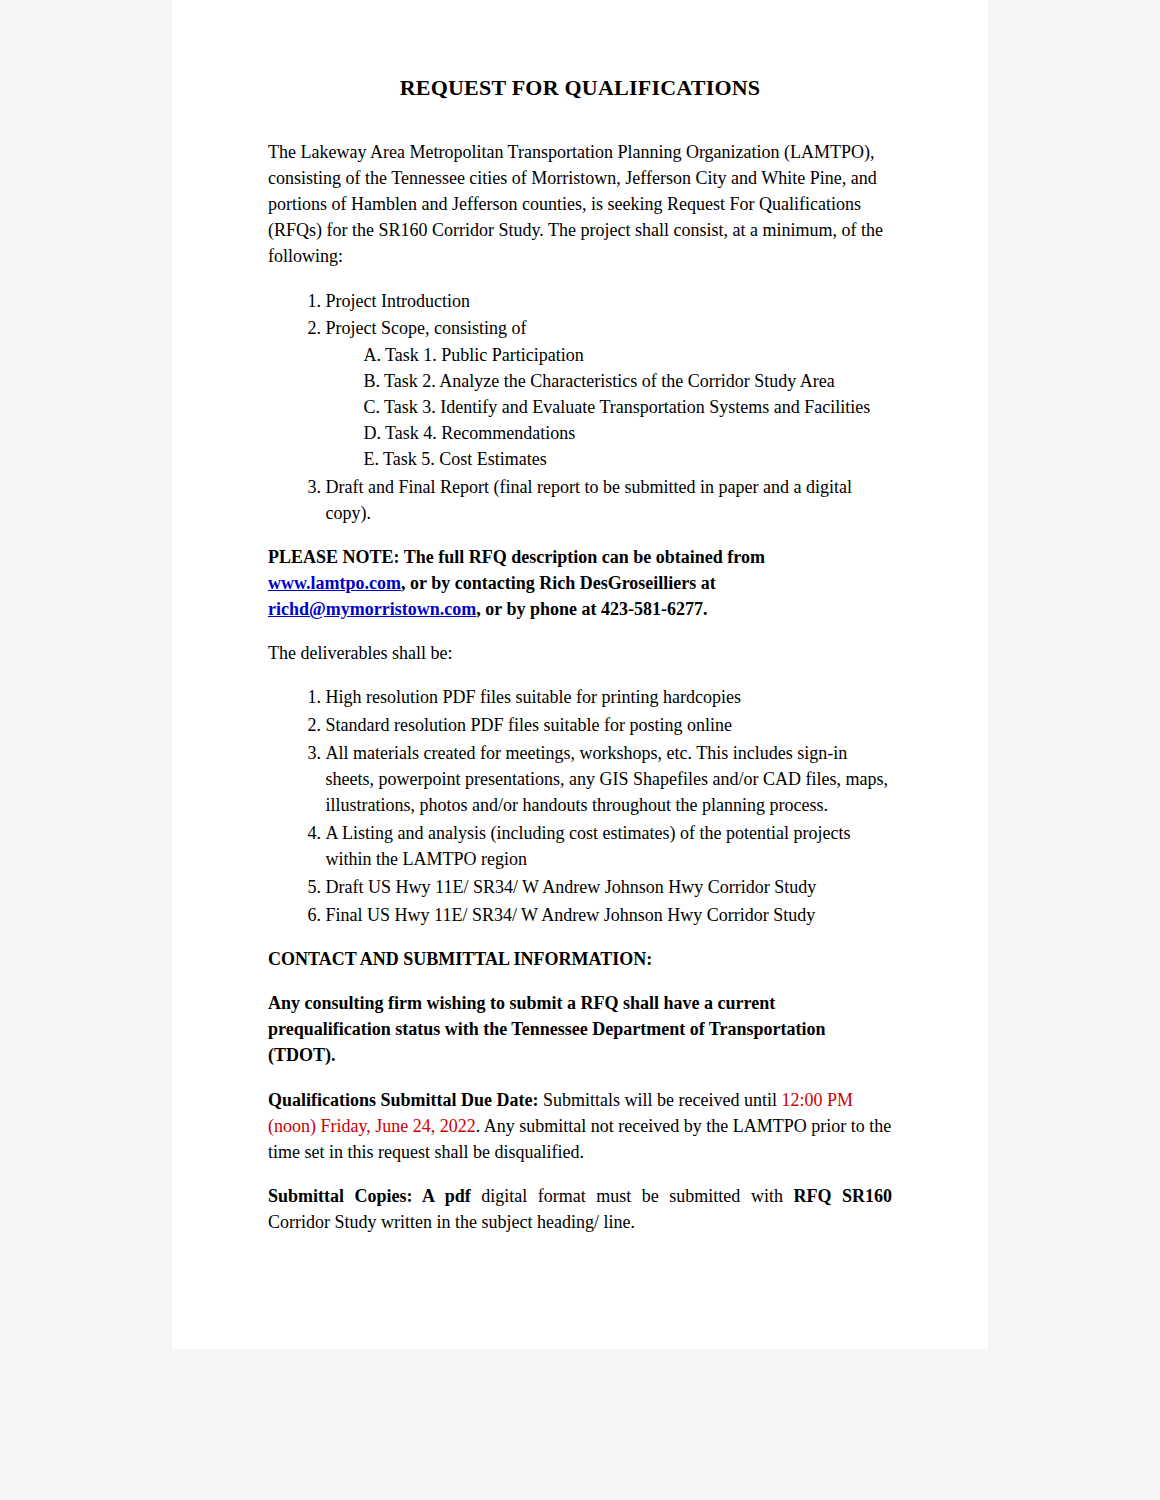REQUEST FOR QUALIFICATIONS
The Lakeway Area Metropolitan Transportation Planning Organization (LAMTPO), consisting of the Tennessee cities of Morristown, Jefferson City and White Pine, and portions of Hamblen and Jefferson counties, is seeking Request For Qualifications (RFQs) for the SR160 Corridor Study. The project shall consist, at a minimum, of the following:
Project Introduction
Project Scope, consisting of
A. Task 1. Public Participation
B. Task 2. Analyze the Characteristics of the Corridor Study Area
C. Task 3. Identify and Evaluate Transportation Systems and Facilities
D. Task 4. Recommendations
E. Task 5. Cost Estimates
Draft and Final Report (final report to be submitted in paper and a digital copy).
PLEASE NOTE: The full RFQ description can be obtained from www.lamtpo.com, or by contacting Rich DesGroseilliers at richd@mymorristown.com, or by phone at 423-581-6277.
The deliverables shall be:
High resolution PDF files suitable for printing hardcopies
Standard resolution PDF files suitable for posting online
All materials created for meetings, workshops, etc. This includes sign-in sheets, powerpoint presentations, any GIS Shapefiles and/or CAD files, maps, illustrations, photos and/or handouts throughout the planning process.
A Listing and analysis (including cost estimates) of the potential projects within the LAMTPO region
Draft US Hwy 11E/ SR34/ W Andrew Johnson Hwy Corridor Study
Final US Hwy 11E/ SR34/ W Andrew Johnson Hwy Corridor Study
CONTACT AND SUBMITTAL INFORMATION:
Any consulting firm wishing to submit a RFQ shall have a current prequalification status with the Tennessee Department of Transportation (TDOT).
Qualifications Submittal Due Date: Submittals will be received until 12:00 PM (noon) Friday, June 24, 2022. Any submittal not received by the LAMTPO prior to the time set in this request shall be disqualified.
Submittal Copies: A pdf digital format must be submitted with RFQ SR160 Corridor Study written in the subject heading/ line.